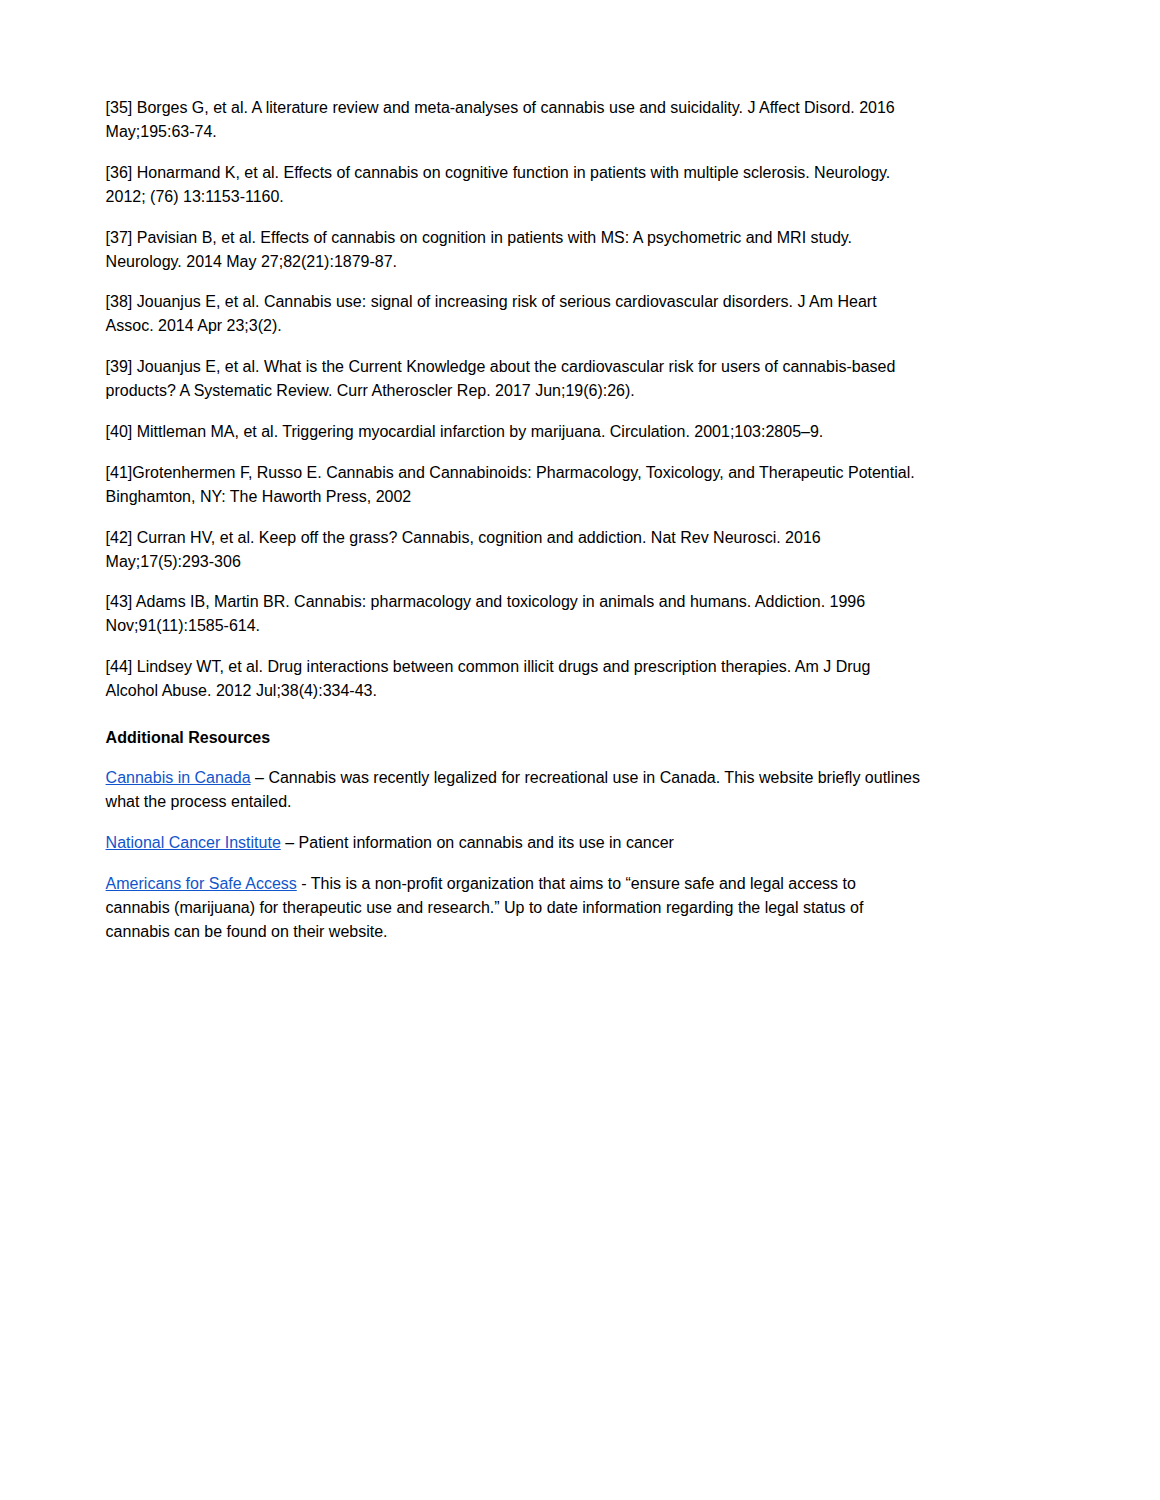[35] Borges G, et al. A literature review and meta-analyses of cannabis use and suicidality. J Affect Disord. 2016 May;195:63-74.
[36] Honarmand K, et al. Effects of cannabis on cognitive function in patients with multiple sclerosis. Neurology. 2012; (76) 13:1153-1160.
[37] Pavisian B, et al. Effects of cannabis on cognition in patients with MS: A psychometric and MRI study. Neurology. 2014 May 27;82(21):1879-87.
[38] Jouanjus E, et al. Cannabis use: signal of increasing risk of serious cardiovascular disorders. J Am Heart Assoc. 2014 Apr 23;3(2).
[39] Jouanjus E, et al. What is the Current Knowledge about the cardiovascular risk for users of cannabis-based products? A Systematic Review. Curr Atheroscler Rep. 2017 Jun;19(6):26).
[40] Mittleman MA, et al. Triggering myocardial infarction by marijuana. Circulation. 2001;103:2805–9.
[41]Grotenhermen F, Russo E. Cannabis and Cannabinoids: Pharmacology, Toxicology, and Therapeutic Potential. Binghamton, NY: The Haworth Press, 2002
[42] Curran HV, et al. Keep off the grass? Cannabis, cognition and addiction. Nat Rev Neurosci. 2016 May;17(5):293-306
[43] Adams IB, Martin BR. Cannabis: pharmacology and toxicology in animals and humans. Addiction. 1996 Nov;91(11):1585-614.
[44] Lindsey WT, et al. Drug interactions between common illicit drugs and prescription therapies. Am J Drug Alcohol Abuse. 2012 Jul;38(4):334-43.
Additional Resources
Cannabis in Canada – Cannabis was recently legalized for recreational use in Canada. This website briefly outlines what the process entailed.
National Cancer Institute – Patient information on cannabis and its use in cancer
Americans for Safe Access - This is a non-profit organization that aims to “ensure safe and legal access to cannabis (marijuana) for therapeutic use and research.” Up to date information regarding the legal status of cannabis can be found on their website.